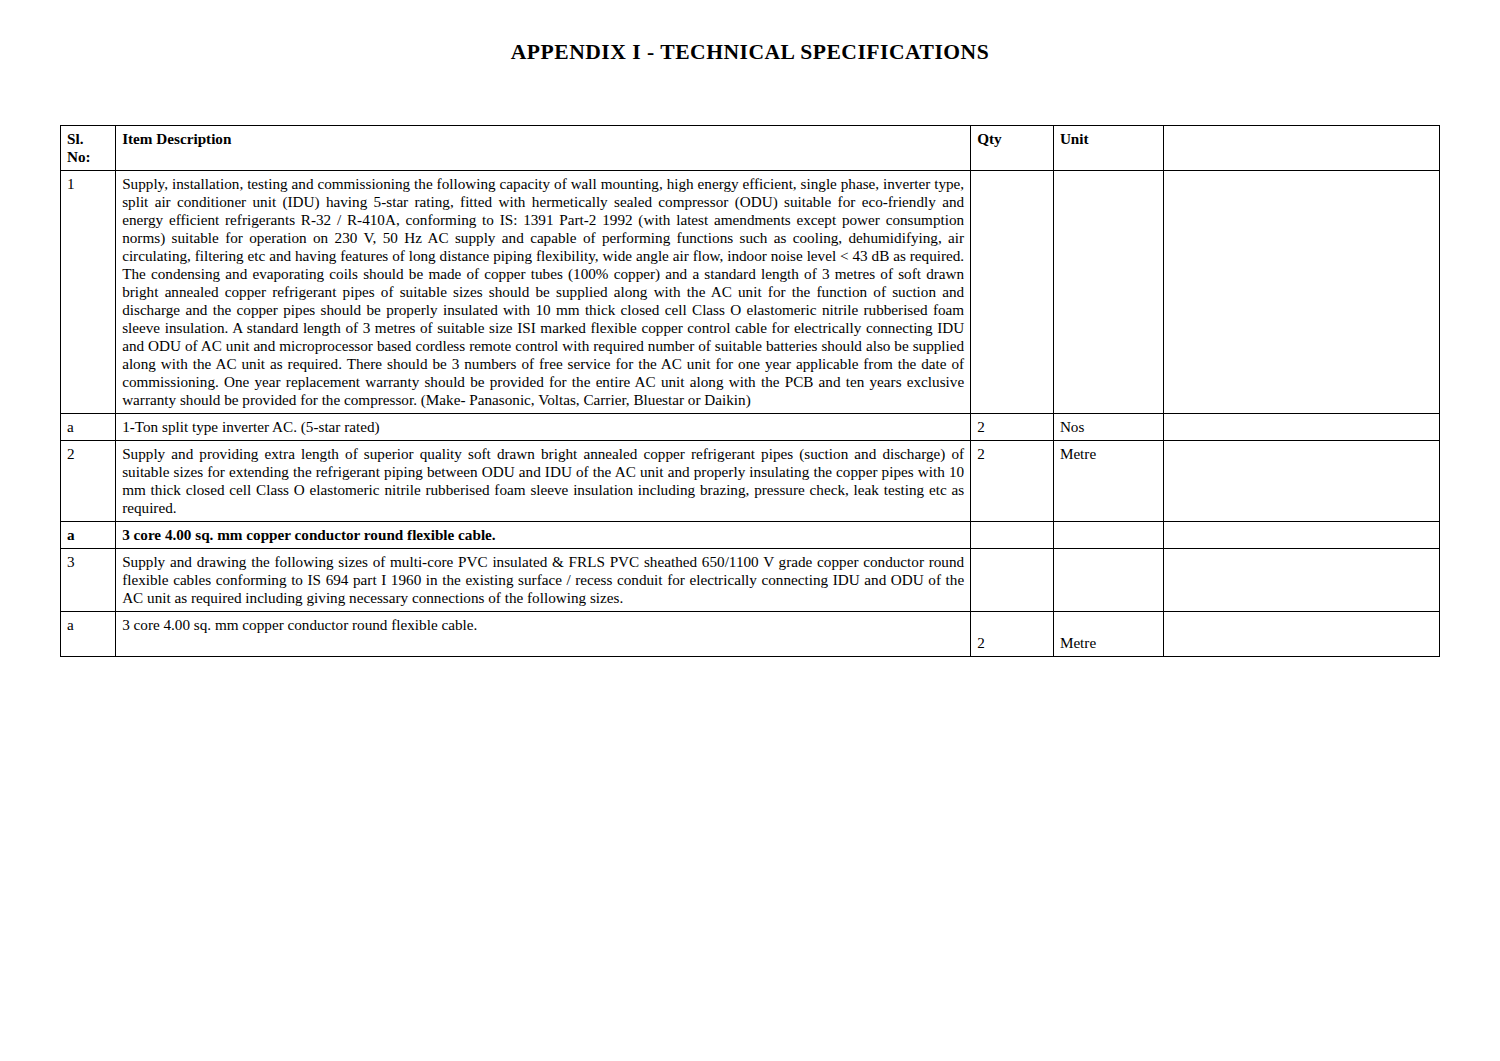APPENDIX I - TECHNICAL SPECIFICATIONS
| Sl. No: | Item Description | Qty | Unit | |
| --- | --- | --- | --- | --- |
| 1 | Supply, installation, testing and commissioning the following capacity of wall mounting, high energy efficient, single phase, inverter type, split air conditioner unit (IDU) having 5-star rating, fitted with hermetically sealed compressor (ODU) suitable for eco-friendly and energy efficient refrigerants R-32 / R-410A, conforming to IS: 1391 Part-2 1992 (with latest amendments except power consumption norms) suitable for operation on 230 V, 50 Hz AC supply and capable of performing functions such as cooling, dehumidifying, air circulating, filtering etc and having features of long distance piping flexibility, wide angle air flow, indoor noise level < 43 dB as required. The condensing and evaporating coils should be made of copper tubes (100% copper) and a standard length of 3 metres of soft drawn bright annealed copper refrigerant pipes of suitable sizes should be supplied along with the AC unit for the function of suction and discharge and the copper pipes should be properly insulated with 10 mm thick closed cell Class O elastomeric nitrile rubberised foam sleeve insulation. A standard length of 3 metres of suitable size ISI marked flexible copper control cable for electrically connecting IDU and ODU of AC unit and microprocessor based cordless remote control with required number of suitable batteries should also be supplied along with the AC unit as required. There should be 3 numbers of free service for the AC unit for one year applicable from the date of commissioning. One year replacement warranty should be provided for the entire AC unit along with the PCB and ten years exclusive warranty should be provided for the compressor. (Make- Panasonic, Voltas, Carrier, Bluestar or Daikin) | | | |
| a | 1-Ton split type inverter AC. (5-star rated) | 2 | Nos | |
| 2 | Supply and providing extra length of superior quality soft drawn bright annealed copper refrigerant pipes (suction and discharge) of suitable sizes for extending the refrigerant piping between ODU and IDU of the AC unit and properly insulating the copper pipes with 10 mm thick closed cell Class O elastomeric nitrile rubberised foam sleeve insulation including brazing, pressure check, leak testing etc as required. | 2 | Metre | |
| a | 3 core 4.00 sq. mm copper conductor round flexible cable. | | | |
| 3 | Supply and drawing the following sizes of multi-core PVC insulated & FRLS PVC sheathed 650/1100 V grade copper conductor round flexible cables conforming to IS 694 part I 1960 in the existing surface / recess conduit for electrically connecting IDU and ODU of the AC unit as required including giving necessary connections of the following sizes. | | | |
| a | 3 core 4.00 sq. mm copper conductor round flexible cable. | 2 | Metre | |